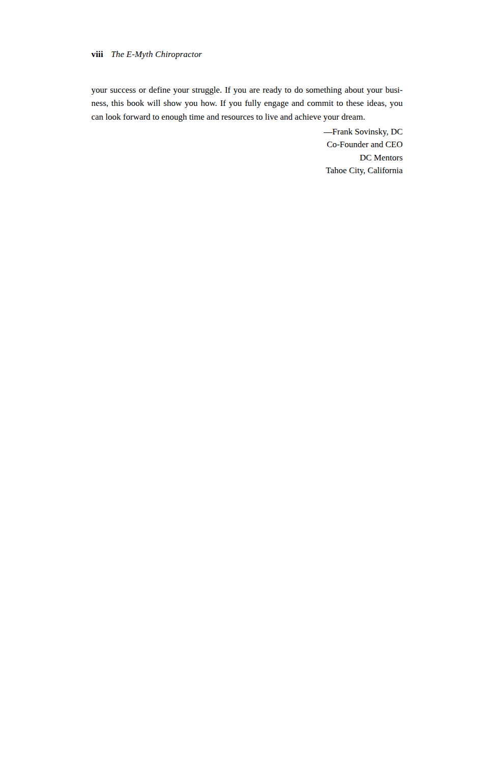viii The E-Myth Chiropractor
your success or define your struggle. If you are ready to do something about your business, this book will show you how. If you fully engage and commit to these ideas, you can look forward to enough time and resources to live and achieve your dream.
—Frank Sovinsky, DC Co-Founder and CEO DC Mentors Tahoe City, California